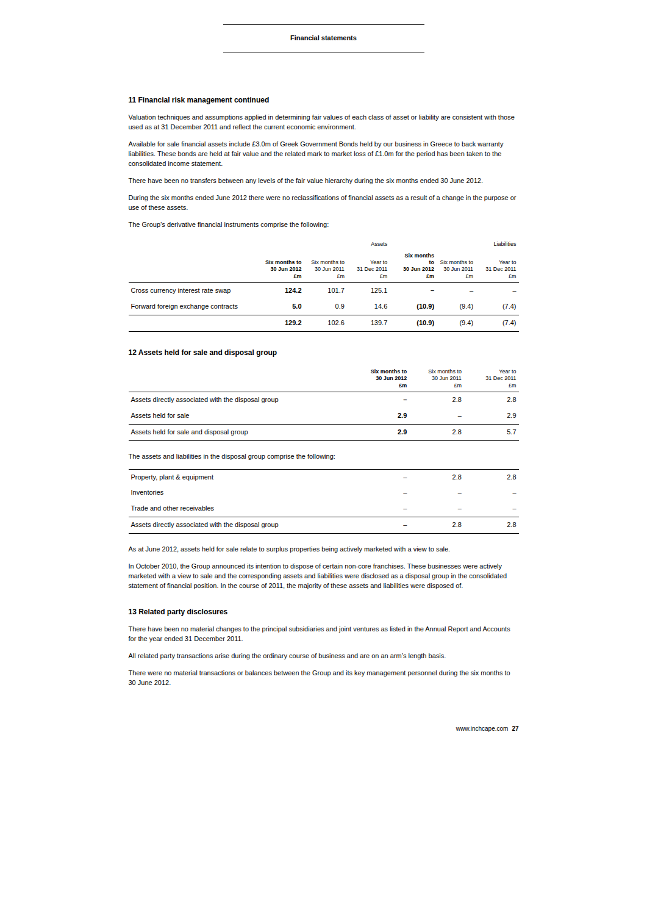Financial statements
11 Financial risk management continued
Valuation techniques and assumptions applied in determining fair values of each class of asset or liability are consistent with those used as at 31 December 2011 and reflect the current economic environment.
Available for sale financial assets include £3.0m of Greek Government Bonds held by our business in Greece to back warranty liabilities. These bonds are held at fair value and the related mark to market loss of £1.0m for the period has been taken to the consolidated income statement.
There have been no transfers between any levels of the fair value hierarchy during the six months ended 30 June 2012.
During the six months ended June 2012 there were no reclassifications of financial assets as a result of a change in the purpose or use of these assets.
The Group’s derivative financial instruments comprise the following:
| | Assets | | Liabilities |
| | Six months to 30 Jun 2012 £m | Six months to 30 Jun 2011 £m | Year to 31 Dec 2011 £m | | Six months to 30 Jun 2012 £m | Six months to 30 Jun 2011 £m | Year to 31 Dec 2011 £m |
| Cross currency interest rate swap | 124.2 | 101.7 | 125.1 | | – | – | – |
| Forward foreign exchange contracts | 5.0 | 0.9 | 14.6 | | (10.9) | (9.4) | (7.4) |
| | 129.2 | 102.6 | 139.7 | | (10.9) | (9.4) | (7.4) |
12 Assets held for sale and disposal group
| | Six months to 30 Jun 2012 £m | Six months to 30 Jun 2011 £m | Year to 31 Dec 2011 £m |
| Assets directly associated with the disposal group | – | 2.8 | 2.8 |
| Assets held for sale | 2.9 | – | 2.9 |
| Assets held for sale and disposal group | 2.9 | 2.8 | 5.7 |
The assets and liabilities in the disposal group comprise the following:
| Property, plant & equipment | – | 2.8 | 2.8 |
| Inventories | – | – | – |
| Trade and other receivables | – | – | – |
| Assets directly associated with the disposal group | – | 2.8 | 2.8 |
As at June 2012, assets held for sale relate to surplus properties being actively marketed with a view to sale.
In October 2010, the Group announced its intention to dispose of certain non-core franchises. These businesses were actively marketed with a view to sale and the corresponding assets and liabilities were disclosed as a disposal group in the consolidated statement of financial position. In the course of 2011, the majority of these assets and liabilities were disposed of.
13 Related party disclosures
There have been no material changes to the principal subsidiaries and joint ventures as listed in the Annual Report and Accounts for the year ended 31 December 2011.
All related party transactions arise during the ordinary course of business and are on an arm’s length basis.
There were no material transactions or balances between the Group and its key management personnel during the six months to 30 June 2012.
www.inchcape.com27